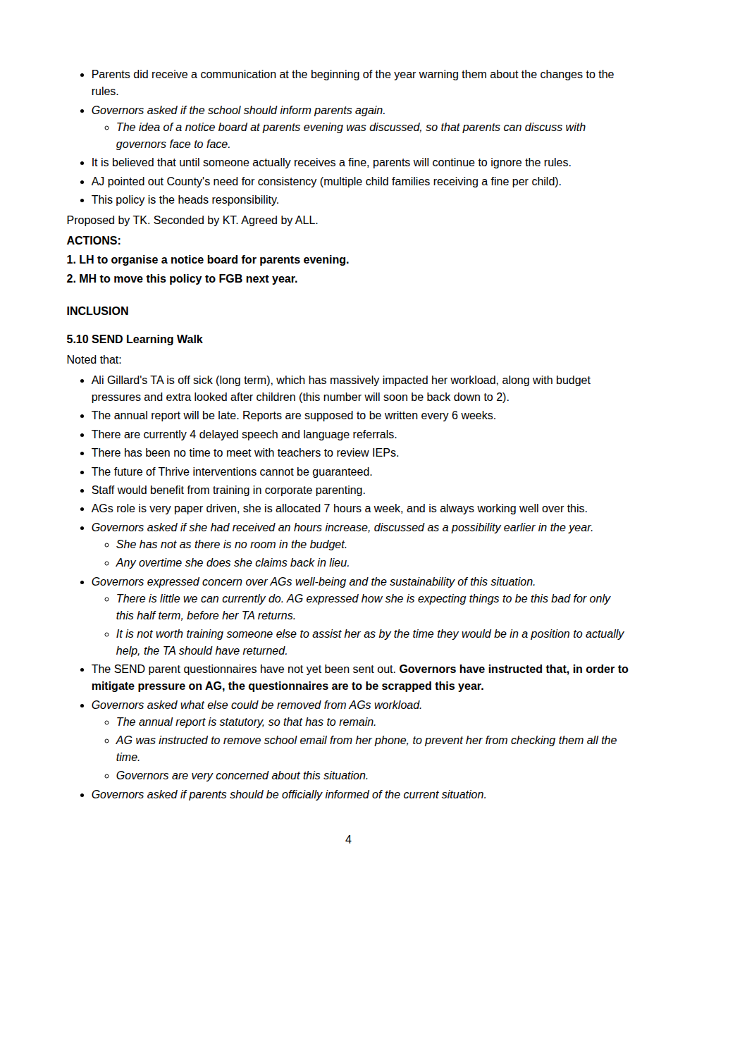Parents did receive a communication at the beginning of the year warning them about the changes to the rules.
Governors asked if the school should inform parents again.
The idea of a notice board at parents evening was discussed, so that parents can discuss with governors face to face.
It is believed that until someone actually receives a fine, parents will continue to ignore the rules.
AJ pointed out County's need for consistency (multiple child families receiving a fine per child).
This policy is the heads responsibility.
Proposed by TK. Seconded by KT. Agreed by ALL.
ACTIONS:
1. LH to organise a notice board for parents evening.
2. MH to move this policy to FGB next year.
INCLUSION
5.10 SEND Learning Walk
Noted that:
Ali Gillard's TA is off sick (long term), which has massively impacted her workload, along with budget pressures and extra looked after children (this number will soon be back down to 2).
The annual report will be late. Reports are supposed to be written every 6 weeks.
There are currently 4 delayed speech and language referrals.
There has been no time to meet with teachers to review IEPs.
The future of Thrive interventions cannot be guaranteed.
Staff would benefit from training in corporate parenting.
AGs role is very paper driven, she is allocated 7 hours a week, and is always working well over this.
Governors asked if she had received an hours increase, discussed as a possibility earlier in the year.
She has not as there is no room in the budget.
Any overtime she does she claims back in lieu.
Governors expressed concern over AGs well-being and the sustainability of this situation.
There is little we can currently do. AG expressed how she is expecting things to be this bad for only this half term, before her TA returns.
It is not worth training someone else to assist her as by the time they would be in a position to actually help, the TA should have returned.
The SEND parent questionnaires have not yet been sent out. Governors have instructed that, in order to mitigate pressure on AG, the questionnaires are to be scrapped this year.
Governors asked what else could be removed from AGs workload.
The annual report is statutory, so that has to remain.
AG was instructed to remove school email from her phone, to prevent her from checking them all the time.
Governors are very concerned about this situation.
Governors asked if parents should be officially informed of the current situation.
4